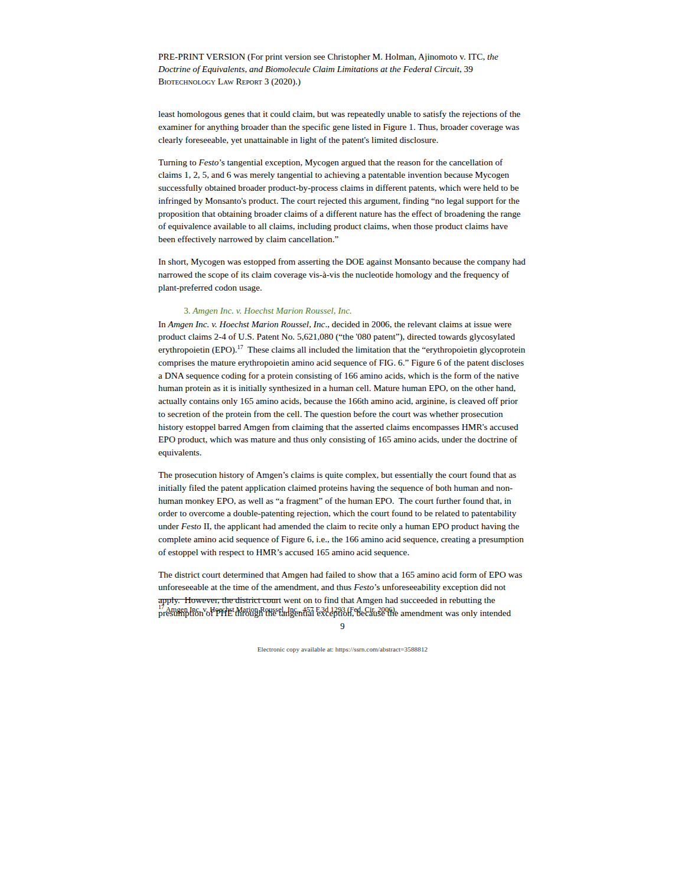PRE-PRINT VERSION (For print version see Christopher M. Holman, Ajinomoto v. ITC, the Doctrine of Equivalents, and Biomolecule Claim Limitations at the Federal Circuit, 39 Biotechnology Law Report 3 (2020).)
least homologous genes that it could claim, but was repeatedly unable to satisfy the rejections of the examiner for anything broader than the specific gene listed in Figure 1. Thus, broader coverage was clearly foreseeable, yet unattainable in light of the patent's limited disclosure.
Turning to Festo’s tangential exception, Mycogen argued that the reason for the cancellation of claims 1, 2, 5, and 6 was merely tangential to achieving a patentable invention because Mycogen successfully obtained broader product-by-process claims in different patents, which were held to be infringed by Monsanto's product. The court rejected this argument, finding “no legal support for the proposition that obtaining broader claims of a different nature has the effect of broadening the range of equivalence available to all claims, including product claims, when those product claims have been effectively narrowed by claim cancellation.”
In short, Mycogen was estopped from asserting the DOE against Monsanto because the company had narrowed the scope of its claim coverage vis-à-vis the nucleotide homology and the frequency of plant-preferred codon usage.
3. Amgen Inc. v. Hoechst Marion Roussel, Inc.
In Amgen Inc. v. Hoechst Marion Roussel, Inc., decided in 2006, the relevant claims at issue were product claims 2-4 of U.S. Patent No. 5,621,080 (“the '080 patent”), directed towards glycosylated erythropoietin (EPO).17 These claims all included the limitation that the “erythropoietin glycoprotein comprises the mature erythropoietin amino acid sequence of FIG. 6.” Figure 6 of the patent discloses a DNA sequence coding for a protein consisting of 166 amino acids, which is the form of the native human protein as it is initially synthesized in a human cell. Mature human EPO, on the other hand, actually contains only 165 amino acids, because the 166th amino acid, arginine, is cleaved off prior to secretion of the protein from the cell. The question before the court was whether prosecution history estoppel barred Amgen from claiming that the asserted claims encompasses HMR's accused EPO product, which was mature and thus only consisting of 165 amino acids, under the doctrine of equivalents.
The prosecution history of Amgen’s claims is quite complex, but essentially the court found that as initially filed the patent application claimed proteins having the sequence of both human and non-human monkey EPO, as well as “a fragment” of the human EPO. The court further found that, in order to overcome a double-patenting rejection, which the court found to be related to patentability under Festo II, the applicant had amended the claim to recite only a human EPO product having the complete amino acid sequence of Figure 6, i.e., the 166 amino acid sequence, creating a presumption of estoppel with respect to HMR’s accused 165 amino acid sequence.
The district court determined that Amgen had failed to show that a 165 amino acid form of EPO was unforeseeable at the time of the amendment, and thus Festo’s unforeseeability exception did not apply. However, the district court went on to find that Amgen had succeeded in rebutting the presumption of PHE through the tangential exception, because the amendment was only intended
17 Amgen Inc. v. Hoechst Marion Roussel, Inc., 457 F.3d 1293 (Fed. Cir. 2006).
9
Electronic copy available at: https://ssrn.com/abstract=3588812